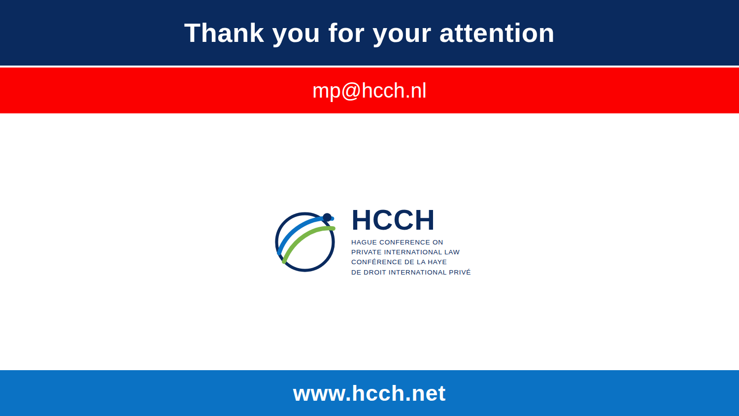Thank you for your attention
mp@hcch.nl
HCCH emblem
HCCH
Hague Conference on
Private International Law
Conférence de La Haye
de droit international privé
www.hcch.net